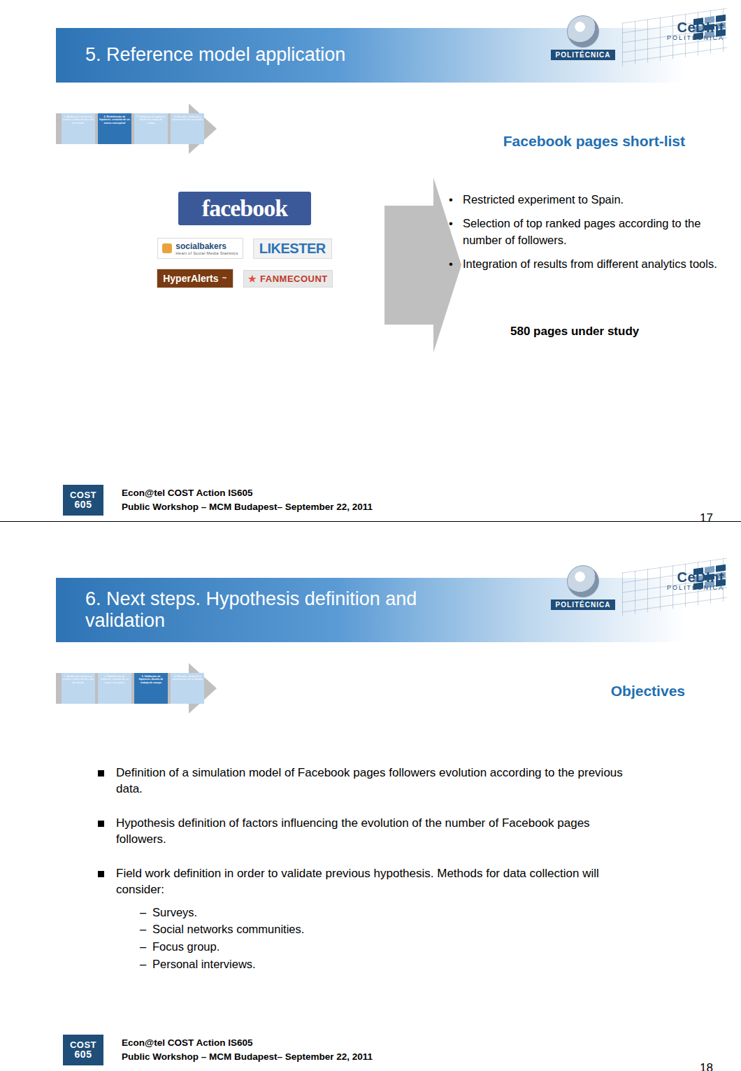5. Reference model application
POLITÉCNICA
CeDInt
POLITÉCNICA
1. Análisis de referencias previas y selección de caso de estudio
2. Redefinición de hipótesis: creación de un marco conceptual
3. Validación de hipótesis: diseño de trabajo de campo
4. Revisión, validación y contrastación de resultados
Facebook pages short-list
facebook
socialbakers Heart of Social Media Statistics
LIKESTER
HyperAlerts™
★ FANMECOUNT
Restricted experiment to Spain.
Selection of top ranked pages according to the number of followers.
Integration of results from different analytics tools.
580 pages under study
COST 605
Econ@tel COST Action IS605
Public Workshop – MCM Budapest– September 22, 2011
17
6. Next steps. Hypothesis definition and
validation
POLITÉCNICA
CeDInt
POLITÉCNICA
1. Análisis de referencias previas y selección de caso de estudio
2. Redefinición de hipótesis: creación de un marco conceptual
3. Validación de hipótesis: diseño de trabajo de campo
4. Revisión, validación y contrastación de resultados
Objectives
Definition of a simulation model of Facebook pages followers evolution according to the previous data.
Hypothesis definition of factors influencing the evolution of the number of Facebook pages followers.
Field work definition in order to validate previous hypothesis. Methods for data collection will consider:
Surveys.
Social networks communities.
Focus group.
Personal interviews.
COST 605
Econ@tel COST Action IS605
Public Workshop – MCM Budapest– September 22, 2011
18